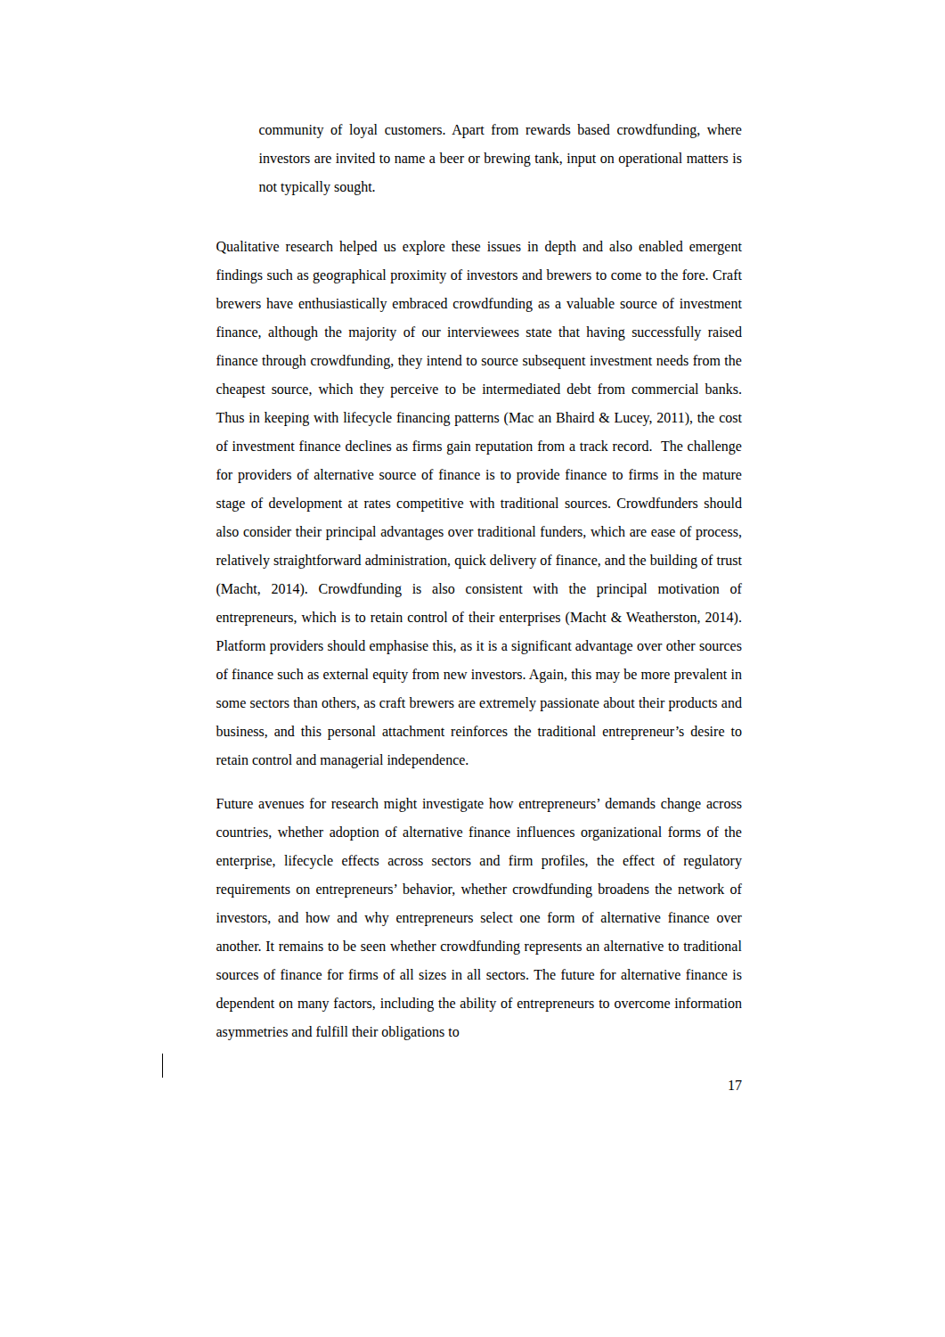community of loyal customers. Apart from rewards based crowdfunding, where investors are invited to name a beer or brewing tank, input on operational matters is not typically sought.
Qualitative research helped us explore these issues in depth and also enabled emergent findings such as geographical proximity of investors and brewers to come to the fore. Craft brewers have enthusiastically embraced crowdfunding as a valuable source of investment finance, although the majority of our interviewees state that having successfully raised finance through crowdfunding, they intend to source subsequent investment needs from the cheapest source, which they perceive to be intermediated debt from commercial banks. Thus in keeping with lifecycle financing patterns (Mac an Bhaird & Lucey, 2011), the cost of investment finance declines as firms gain reputation from a track record. The challenge for providers of alternative source of finance is to provide finance to firms in the mature stage of development at rates competitive with traditional sources. Crowdfunders should also consider their principal advantages over traditional funders, which are ease of process, relatively straightforward administration, quick delivery of finance, and the building of trust (Macht, 2014). Crowdfunding is also consistent with the principal motivation of entrepreneurs, which is to retain control of their enterprises (Macht & Weatherston, 2014). Platform providers should emphasise this, as it is a significant advantage over other sources of finance such as external equity from new investors. Again, this may be more prevalent in some sectors than others, as craft brewers are extremely passionate about their products and business, and this personal attachment reinforces the traditional entrepreneur’s desire to retain control and managerial independence.
Future avenues for research might investigate how entrepreneurs’ demands change across countries, whether adoption of alternative finance influences organizational forms of the enterprise, lifecycle effects across sectors and firm profiles, the effect of regulatory requirements on entrepreneurs’ behavior, whether crowdfunding broadens the network of investors, and how and why entrepreneurs select one form of alternative finance over another. It remains to be seen whether crowdfunding represents an alternative to traditional sources of finance for firms of all sizes in all sectors. The future for alternative finance is dependent on many factors, including the ability of entrepreneurs to overcome information asymmetries and fulfill their obligations to
17